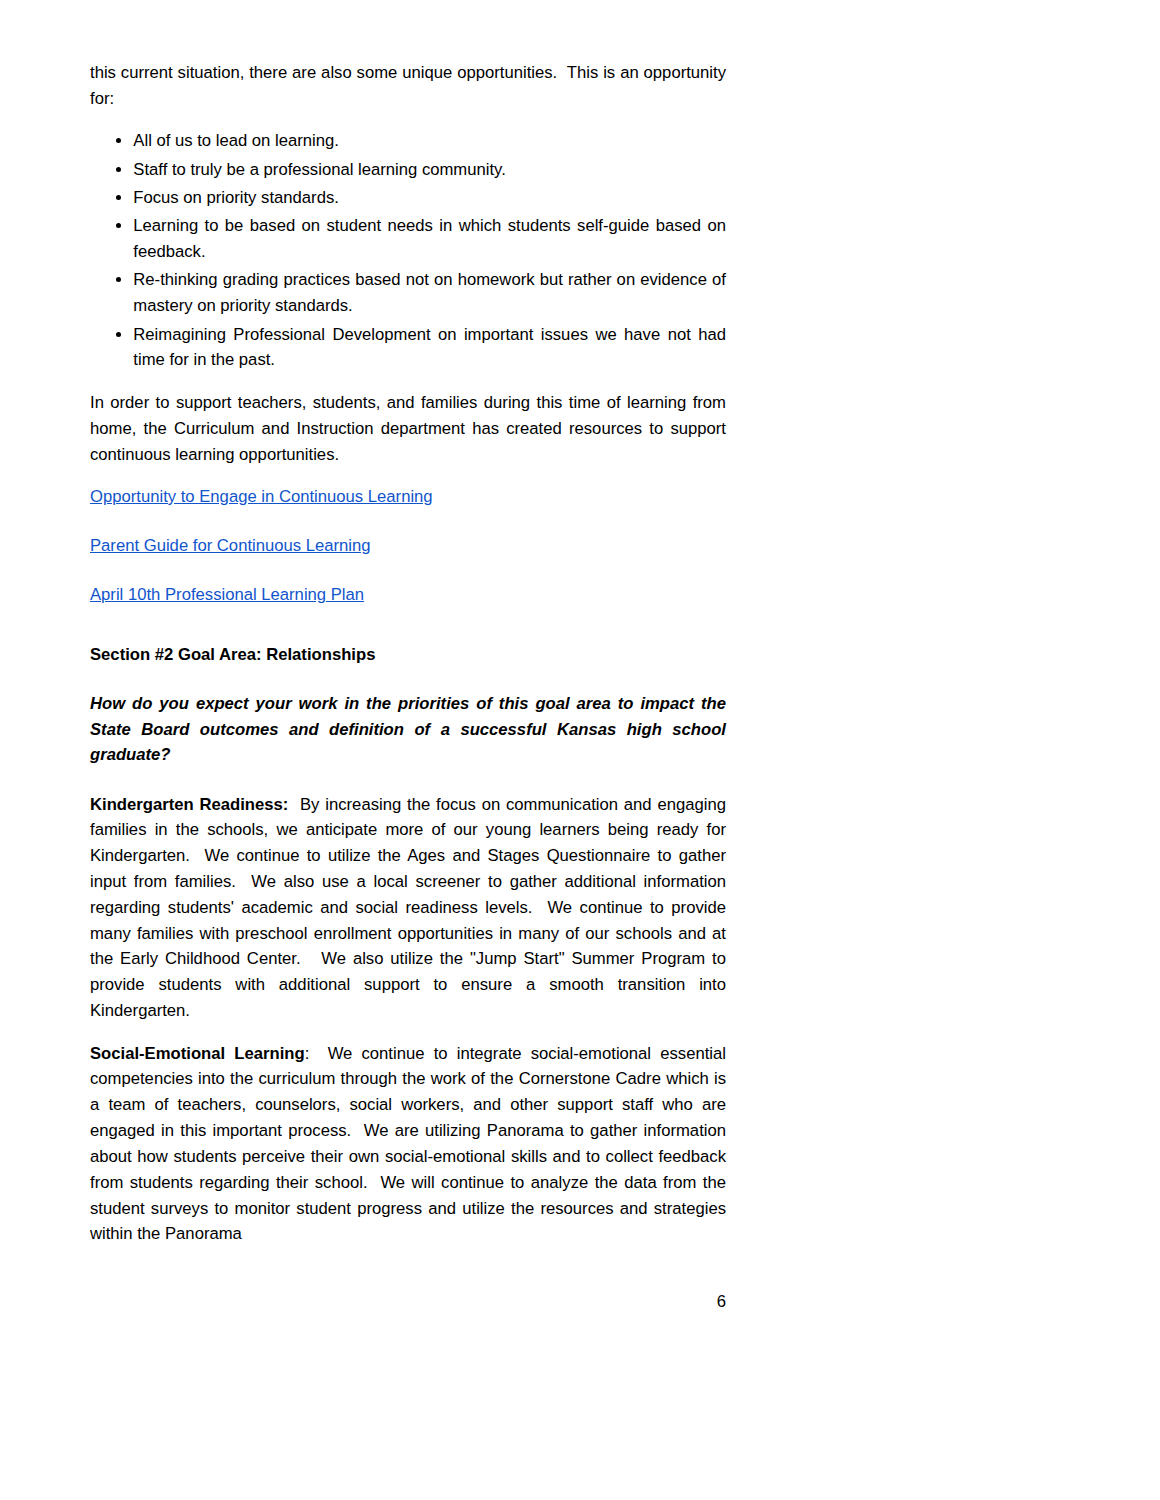this current situation, there are also some unique opportunities. This is an opportunity for:
All of us to lead on learning.
Staff to truly be a professional learning community.
Focus on priority standards.
Learning to be based on student needs in which students self-guide based on feedback.
Re-thinking grading practices based not on homework but rather on evidence of mastery on priority standards.
Reimagining Professional Development on important issues we have not had time for in the past.
In order to support teachers, students, and families during this time of learning from home, the Curriculum and Instruction department has created resources to support continuous learning opportunities.
Opportunity to Engage in Continuous Learning
Parent Guide for Continuous Learning
April 10th Professional Learning Plan
Section #2 Goal Area: Relationships
How do you expect your work in the priorities of this goal area to impact the State Board outcomes and definition of a successful Kansas high school graduate?
Kindergarten Readiness: By increasing the focus on communication and engaging families in the schools, we anticipate more of our young learners being ready for Kindergarten. We continue to utilize the Ages and Stages Questionnaire to gather input from families. We also use a local screener to gather additional information regarding students' academic and social readiness levels. We continue to provide many families with preschool enrollment opportunities in many of our schools and at the Early Childhood Center. We also utilize the "Jump Start" Summer Program to provide students with additional support to ensure a smooth transition into Kindergarten.
Social-Emotional Learning: We continue to integrate social-emotional essential competencies into the curriculum through the work of the Cornerstone Cadre which is a team of teachers, counselors, social workers, and other support staff who are engaged in this important process. We are utilizing Panorama to gather information about how students perceive their own social-emotional skills and to collect feedback from students regarding their school. We will continue to analyze the data from the student surveys to monitor student progress and utilize the resources and strategies within the Panorama
6